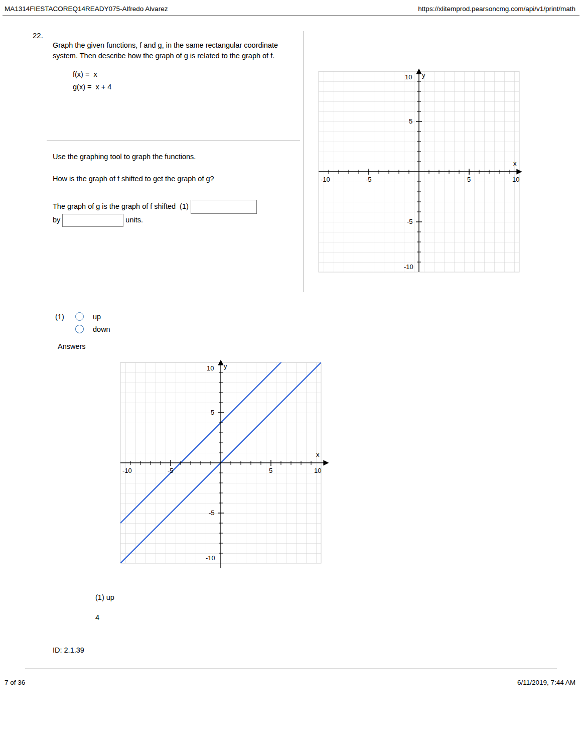MA1314FIESTACOREQ14READY075-Alfredo Alvarez
https://xlitemprod.pearsoncmg.com/api/v1/print/math
22.
Graph the given functions, f and g, in the same rectangular coordinate system. Then describe how the graph of g is related to the graph of f.
f(x) = x
g(x) = x + 4
Use the graphing tool to graph the functions.
How is the graph of f shifted to get the graph of g?
The graph of g is the graph of f shifted (1)
by units.
-10 -5 5 10 10 5 -5 -10 y x
(1) up
down
Answers
lines: f(x)=x and g(x)=x+4 ; scale 20px per unit, origin (210,220) -10 -5 5 10 10 5 -5 -10 y x
(1) up
4
ID: 2.1.39
7 of 36
6/11/2019, 7:44 AM